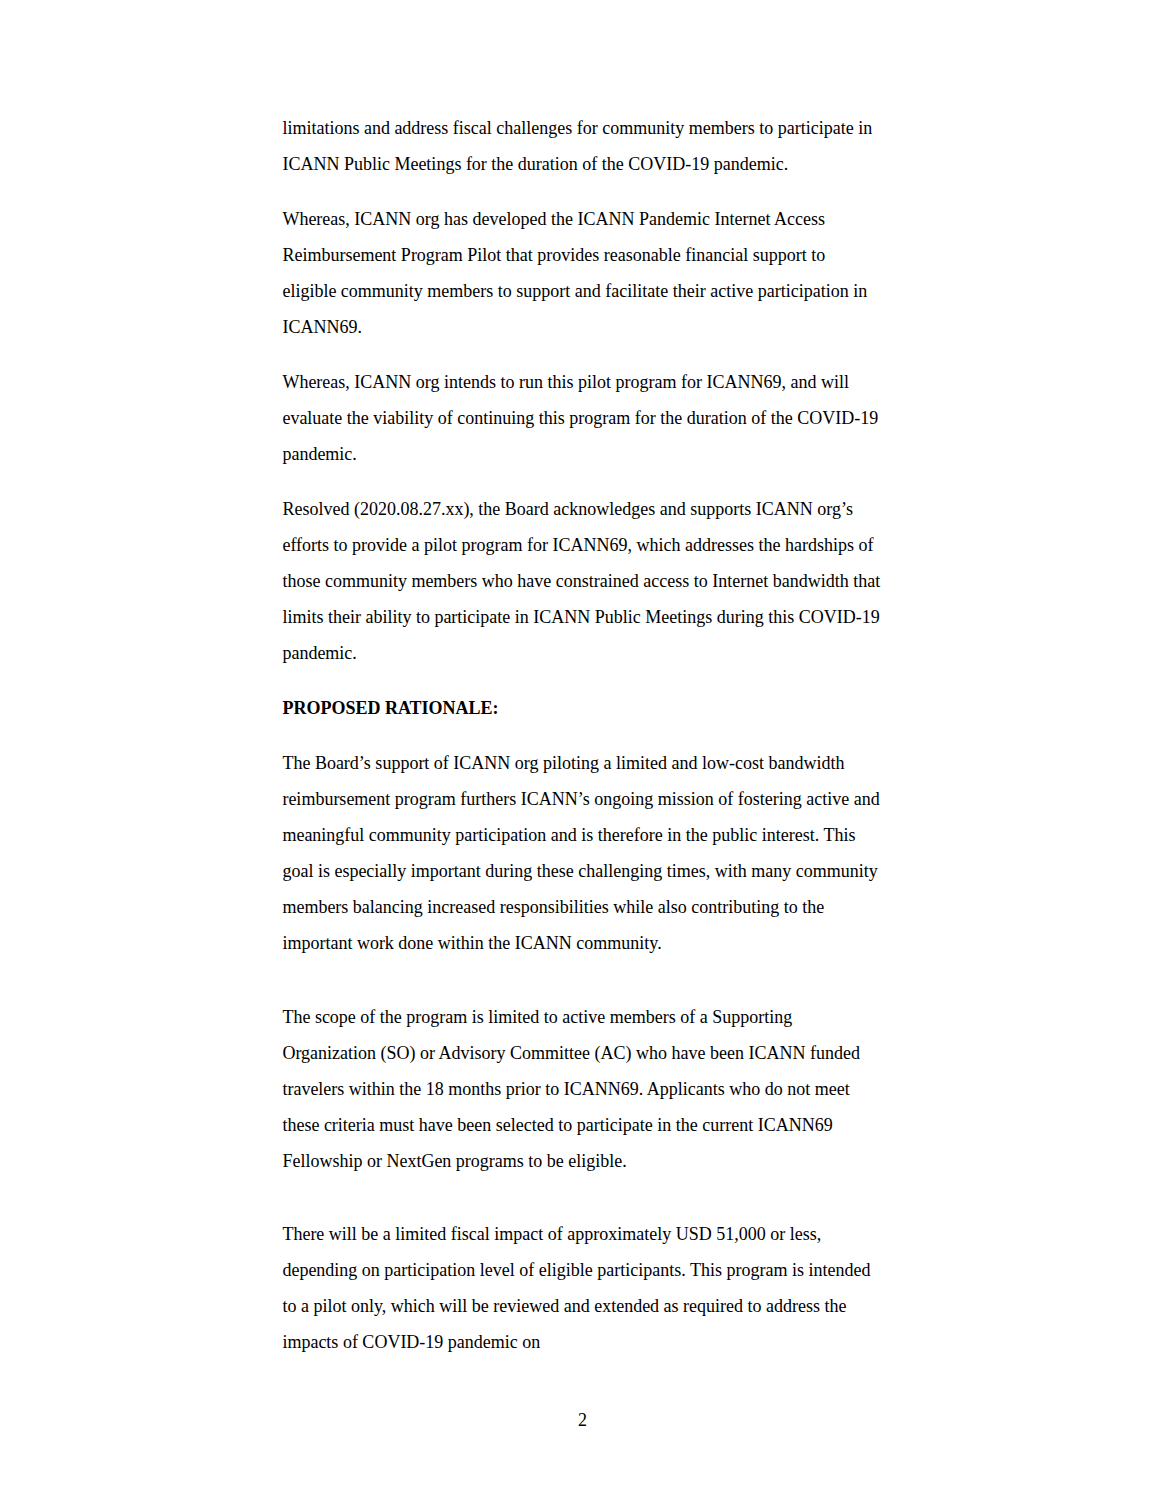limitations and address fiscal challenges for community members to participate in ICANN Public Meetings for the duration of the COVID-19 pandemic.
Whereas, ICANN org has developed the ICANN Pandemic Internet Access Reimbursement Program Pilot that provides reasonable financial support to eligible community members to support and facilitate their active participation in ICANN69.
Whereas, ICANN org intends to run this pilot program for ICANN69, and will evaluate the viability of continuing this program for the duration of the COVID-19 pandemic.
Resolved (2020.08.27.xx), the Board acknowledges and supports ICANN org’s efforts to provide a pilot program for ICANN69, which addresses the hardships of those community members who have constrained access to Internet bandwidth that limits their ability to participate in ICANN Public Meetings during this COVID-19 pandemic.
PROPOSED RATIONALE:
The Board’s support of ICANN org piloting a limited and low-cost bandwidth reimbursement program furthers ICANN’s ongoing mission of fostering active and meaningful community participation and is therefore in the public interest. This goal is especially important during these challenging times, with many community members balancing increased responsibilities while also contributing to the important work done within the ICANN community.
The scope of the program is limited to active members of a Supporting Organization (SO) or Advisory Committee (AC) who have been ICANN funded travelers within the 18 months prior to ICANN69. Applicants who do not meet these criteria must have been selected to participate in the current ICANN69 Fellowship or NextGen programs to be eligible.
There will be a limited fiscal impact of approximately USD 51,000 or less, depending on participation level of eligible participants. This program is intended to a pilot only, which will be reviewed and extended as required to address the impacts of COVID-19 pandemic on
2